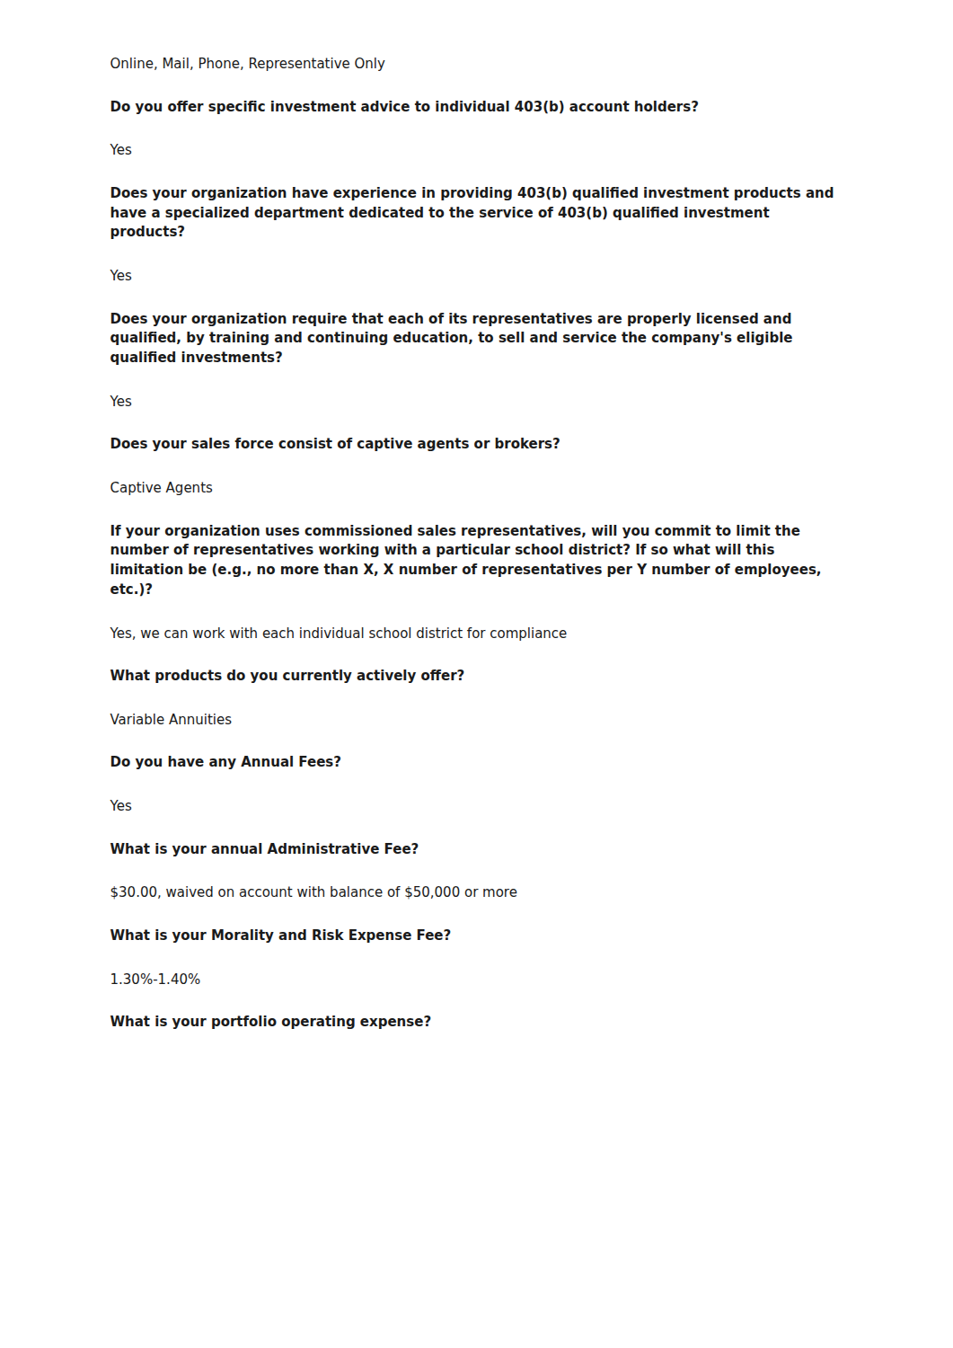Online, Mail, Phone, Representative Only
Do you offer specific investment advice to individual 403(b) account holders?
Yes
Does your organization have experience in providing 403(b) qualified investment products and have a specialized department dedicated to the service of 403(b) qualified investment products?
Yes
Does your organization require that each of its representatives are properly licensed and qualified, by training and continuing education, to sell and service the company's eligible qualified investments?
Yes
Does your sales force consist of captive agents or brokers?
Captive Agents
If your organization uses commissioned sales representatives, will you commit to limit the number of representatives working with a particular school district? If so what will this limitation be (e.g., no more than X, X number of representatives per Y number of employees, etc.)?
Yes, we can work with each individual school district for compliance
What products do you currently actively offer?
Variable Annuities
Do you have any Annual Fees?
Yes
What is your annual Administrative Fee?
$30.00, waived on account with balance of $50,000 or more
What is your Morality and Risk Expense Fee?
1.30%-1.40%
What is your portfolio operating expense?